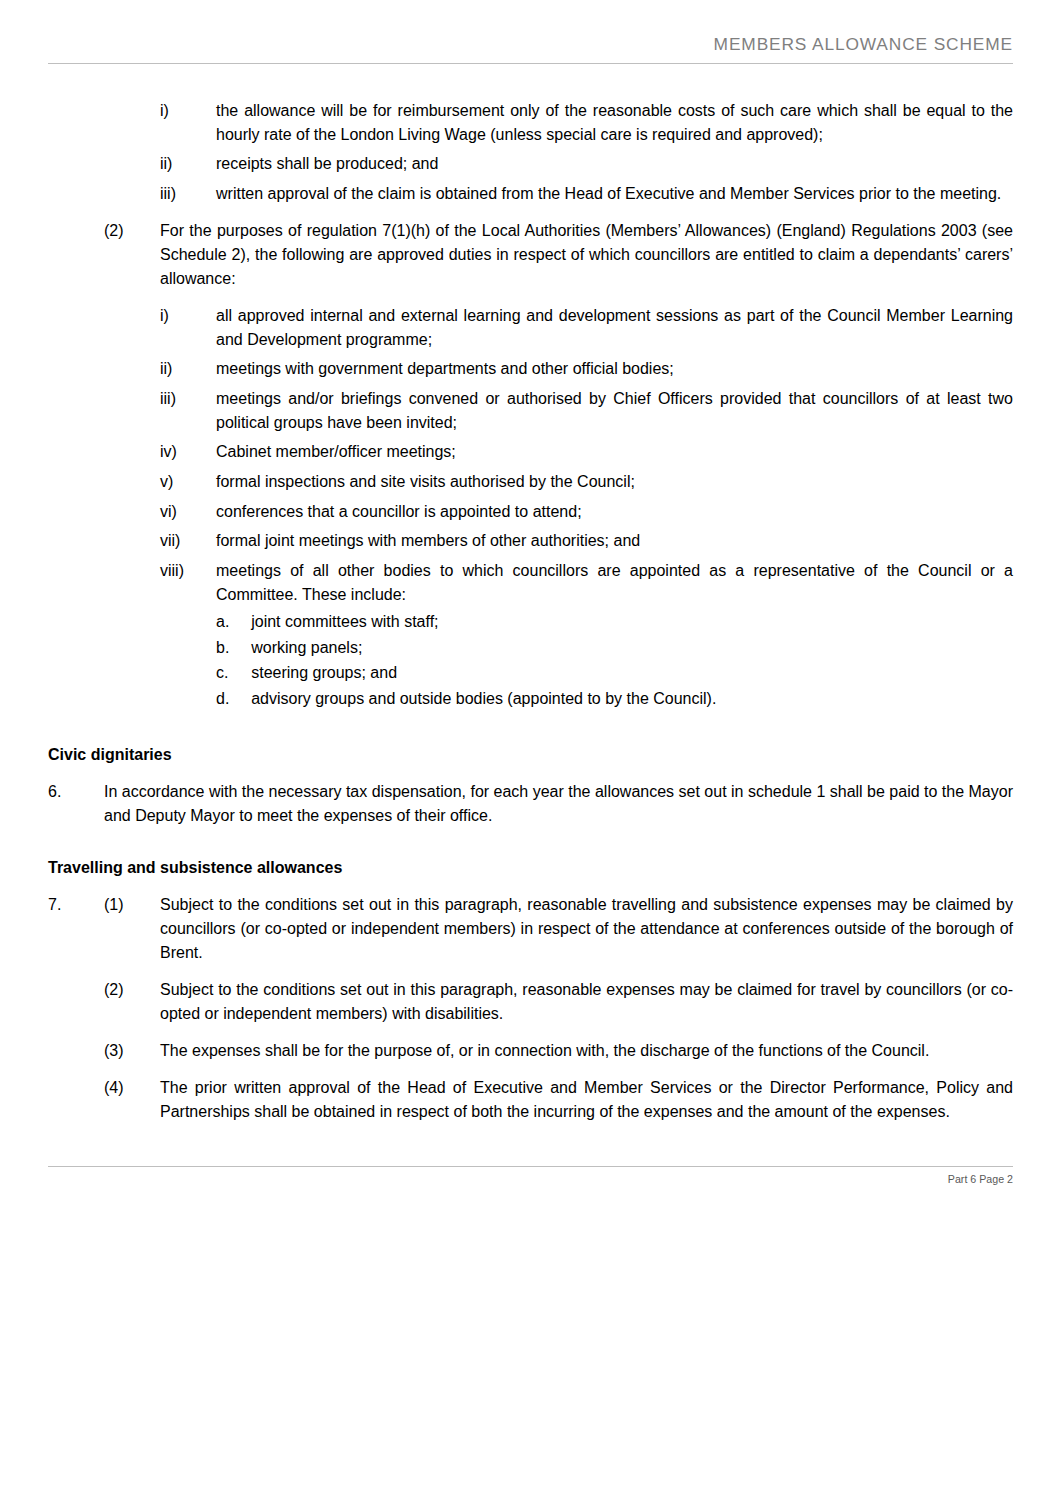MEMBERS ALLOWANCE SCHEME
i) the allowance will be for reimbursement only of the reasonable costs of such care which shall be equal to the hourly rate of the London Living Wage (unless special care is required and approved);
ii) receipts shall be produced; and
iii) written approval of the claim is obtained from the Head of Executive and Member Services prior to the meeting.
(2)
For the purposes of regulation 7(1)(h) of the Local Authorities (Members’ Allowances) (England) Regulations 2003 (see Schedule 2), the following are approved duties in respect of which councillors are entitled to claim a dependants’ carers’ allowance:
i) all approved internal and external learning and development sessions as part of the Council Member Learning and Development programme;
ii) meetings with government departments and other official bodies;
iii) meetings and/or briefings convened or authorised by Chief Officers provided that councillors of at least two political groups have been invited;
iv) Cabinet member/officer meetings;
v) formal inspections and site visits authorised by the Council;
vi) conferences that a councillor is appointed to attend;
vii) formal joint meetings with members of other authorities; and
viii) meetings of all other bodies to which councillors are appointed as a representative of the Council or a Committee. These include:
a. joint committees with staff;
b. working panels;
c. steering groups; and
d. advisory groups and outside bodies (appointed to by the Council).
Civic dignitaries
6.
In accordance with the necessary tax dispensation, for each year the allowances set out in schedule 1 shall be paid to the Mayor and Deputy Mayor to meet the expenses of their office.
Travelling and subsistence allowances
7.
(1)
Subject to the conditions set out in this paragraph, reasonable travelling and subsistence expenses may be claimed by councillors (or co-opted or independent members) in respect of the attendance at conferences outside of the borough of Brent.
(2)
Subject to the conditions set out in this paragraph, reasonable expenses may be claimed for travel by councillors (or co-opted or independent members) with disabilities.
(3)
The expenses shall be for the purpose of, or in connection with, the discharge of the functions of the Council.
(4)
The prior written approval of the Head of Executive and Member Services or the Director Performance, Policy and Partnerships shall be obtained in respect of both the incurring of the expenses and the amount of the expenses.
Part 6 Page 2